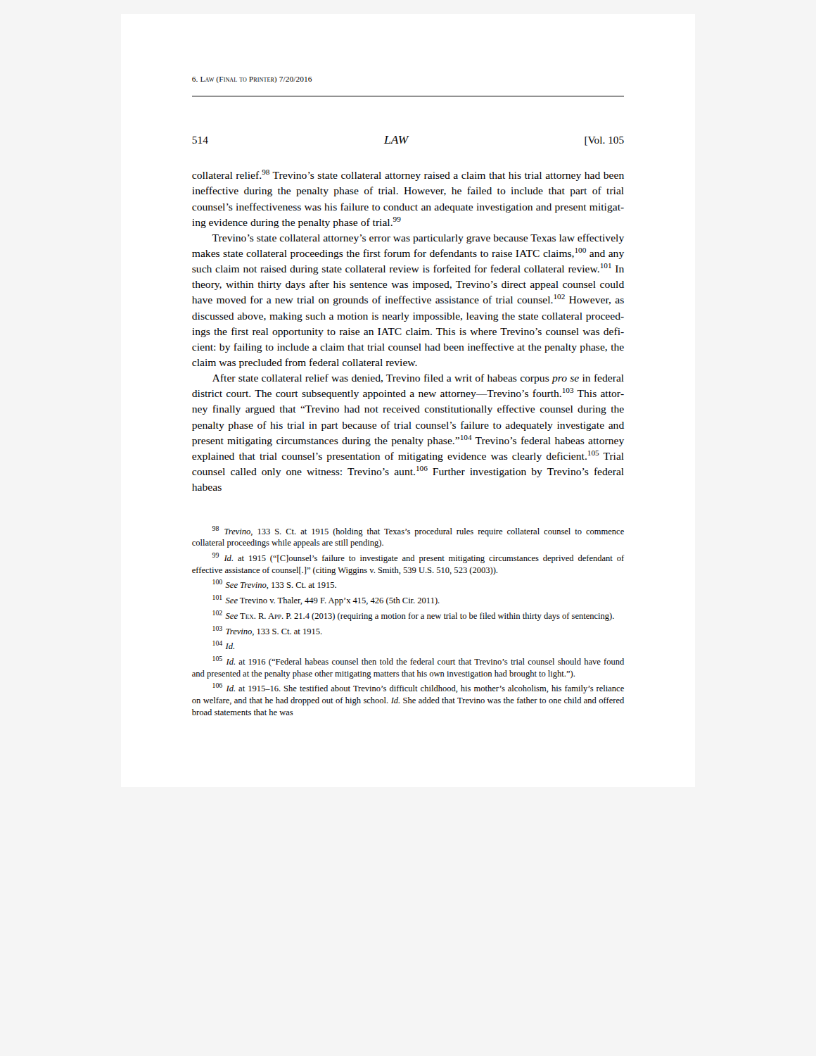6. Law (Final to Printer) 7/20/2016
514 LAW [Vol. 105
collateral relief.98 Trevino’s state collateral attorney raised a claim that his trial attorney had been ineffective during the penalty phase of trial. However, he failed to include that part of trial counsel’s ineffectiveness was his failure to conduct an adequate investigation and present mitigating evidence during the penalty phase of trial.99
Trevino’s state collateral attorney’s error was particularly grave because Texas law effectively makes state collateral proceedings the first forum for defendants to raise IATC claims,100 and any such claim not raised during state collateral review is forfeited for federal collateral review.101 In theory, within thirty days after his sentence was imposed, Trevino’s direct appeal counsel could have moved for a new trial on grounds of ineffective assistance of trial counsel.102 However, as discussed above, making such a motion is nearly impossible, leaving the state collateral proceedings the first real opportunity to raise an IATC claim. This is where Trevino’s counsel was deficient: by failing to include a claim that trial counsel had been ineffective at the penalty phase, the claim was precluded from federal collateral review.
After state collateral relief was denied, Trevino filed a writ of habeas corpus pro se in federal district court. The court subsequently appointed a new attorney—Trevino’s fourth.103 This attorney finally argued that “Trevino had not received constitutionally effective counsel during the penalty phase of his trial in part because of trial counsel’s failure to adequately investigate and present mitigating circumstances during the penalty phase.”104 Trevino’s federal habeas attorney explained that trial counsel’s presentation of mitigating evidence was clearly deficient.105 Trial counsel called only one witness: Trevino’s aunt.106 Further investigation by Trevino’s federal habeas
98 Trevino, 133 S. Ct. at 1915 (holding that Texas’s procedural rules require collateral counsel to commence collateral proceedings while appeals are still pending).
99 Id. at 1915 (“[C]ounsel’s failure to investigate and present mitigating circumstances deprived defendant of effective assistance of counsel[.]” (citing Wiggins v. Smith, 539 U.S. 510, 523 (2003)).
100 See Trevino, 133 S. Ct. at 1915.
101 See Trevino v. Thaler, 449 F. App’x 415, 426 (5th Cir. 2011).
102 See Tex. R. App. P. 21.4 (2013) (requiring a motion for a new trial to be filed within thirty days of sentencing).
103 Trevino, 133 S. Ct. at 1915.
104 Id.
105 Id. at 1916 (“Federal habeas counsel then told the federal court that Trevino’s trial counsel should have found and presented at the penalty phase other mitigating matters that his own investigation had brought to light.”).
106 Id. at 1915–16. She testified about Trevino’s difficult childhood, his mother’s alcoholism, his family’s reliance on welfare, and that he had dropped out of high school. Id. She added that Trevino was the father to one child and offered broad statements that he was